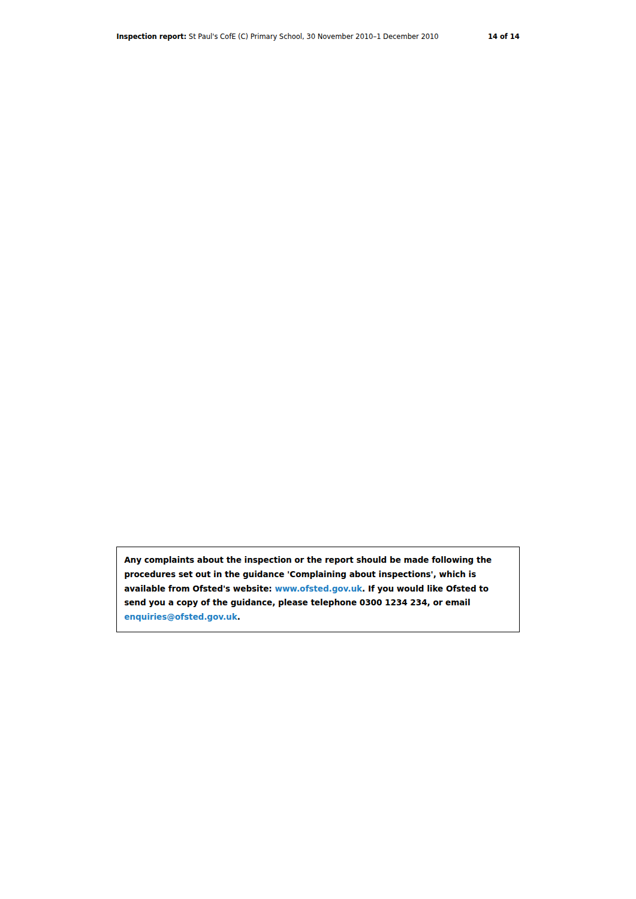Inspection report: St Paul's CofE (C) Primary School, 30 November 2010–1 December 2010
14 of 14
Any complaints about the inspection or the report should be made following the procedures set out in the guidance 'Complaining about inspections', which is available from Ofsted's website: www.ofsted.gov.uk. If you would like Ofsted to send you a copy of the guidance, please telephone 0300 1234 234, or email enquiries@ofsted.gov.uk.